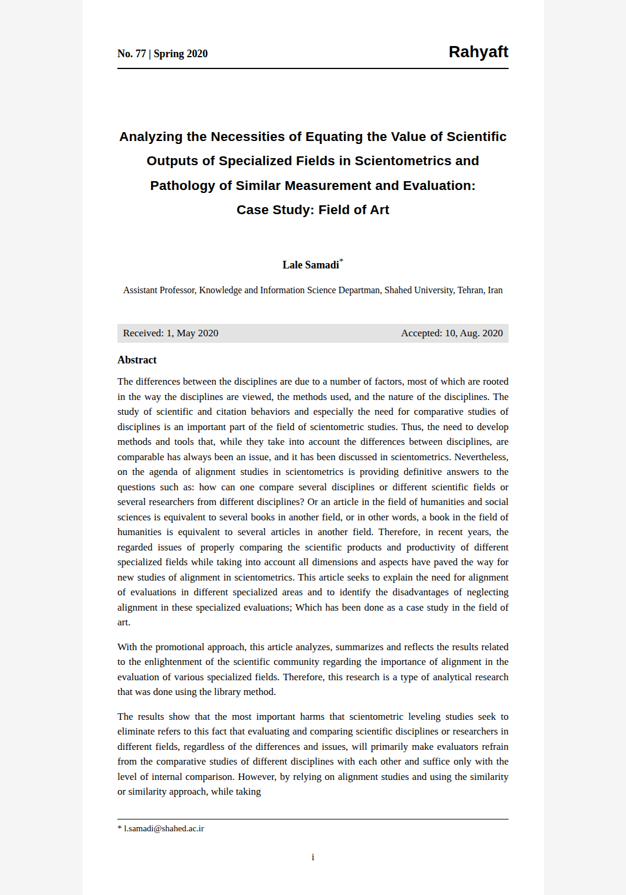No. 77 | Spring 2020 Rahyaft
Analyzing the Necessities of Equating the Value of Scientific Outputs of Specialized Fields in Scientometrics and Pathology of Similar Measurement and Evaluation:
Case Study: Field of Art
Lale Samadi*
Assistant Professor, Knowledge and Information Science Departman, Shahed University, Tehran, Iran
Received: 1, May 2020 Accepted: 10, Aug. 2020
Abstract
The differences between the disciplines are due to a number of factors, most of which are rooted in the way the disciplines are viewed, the methods used, and the nature of the disciplines. The study of scientific and citation behaviors and especially the need for comparative studies of disciplines is an important part of the field of scientometric studies. Thus, the need to develop methods and tools that, while they take into account the differences between disciplines, are comparable has always been an issue, and it has been discussed in scientometrics. Nevertheless, on the agenda of alignment studies in scientometrics is providing definitive answers to the questions such as: how can one compare several disciplines or different scientific fields or several researchers from different disciplines? Or an article in the field of humanities and social sciences is equivalent to several books in another field, or in other words, a book in the field of humanities is equivalent to several articles in another field. Therefore, in recent years, the regarded issues of properly comparing the scientific products and productivity of different specialized fields while taking into account all dimensions and aspects have paved the way for new studies of alignment in scientometrics. This article seeks to explain the need for alignment of evaluations in different specialized areas and to identify the disadvantages of neglecting alignment in these specialized evaluations; Which has been done as a case study in the field of art.
With the promotional approach, this article analyzes, summarizes and reflects the results related to the enlightenment of the scientific community regarding the importance of alignment in the evaluation of various specialized fields. Therefore, this research is a type of analytical research that was done using the library method.
The results show that the most important harms that scientometric leveling studies seek to eliminate refers to this fact that evaluating and comparing scientific disciplines or researchers in different fields, regardless of the differences and issues, will primarily make evaluators refrain from the comparative studies of different disciplines with each other and suffice only with the level of internal comparison. However, by relying on alignment studies and using the similarity or similarity approach, while taking
* l.samadi@shahed.ac.ir
i